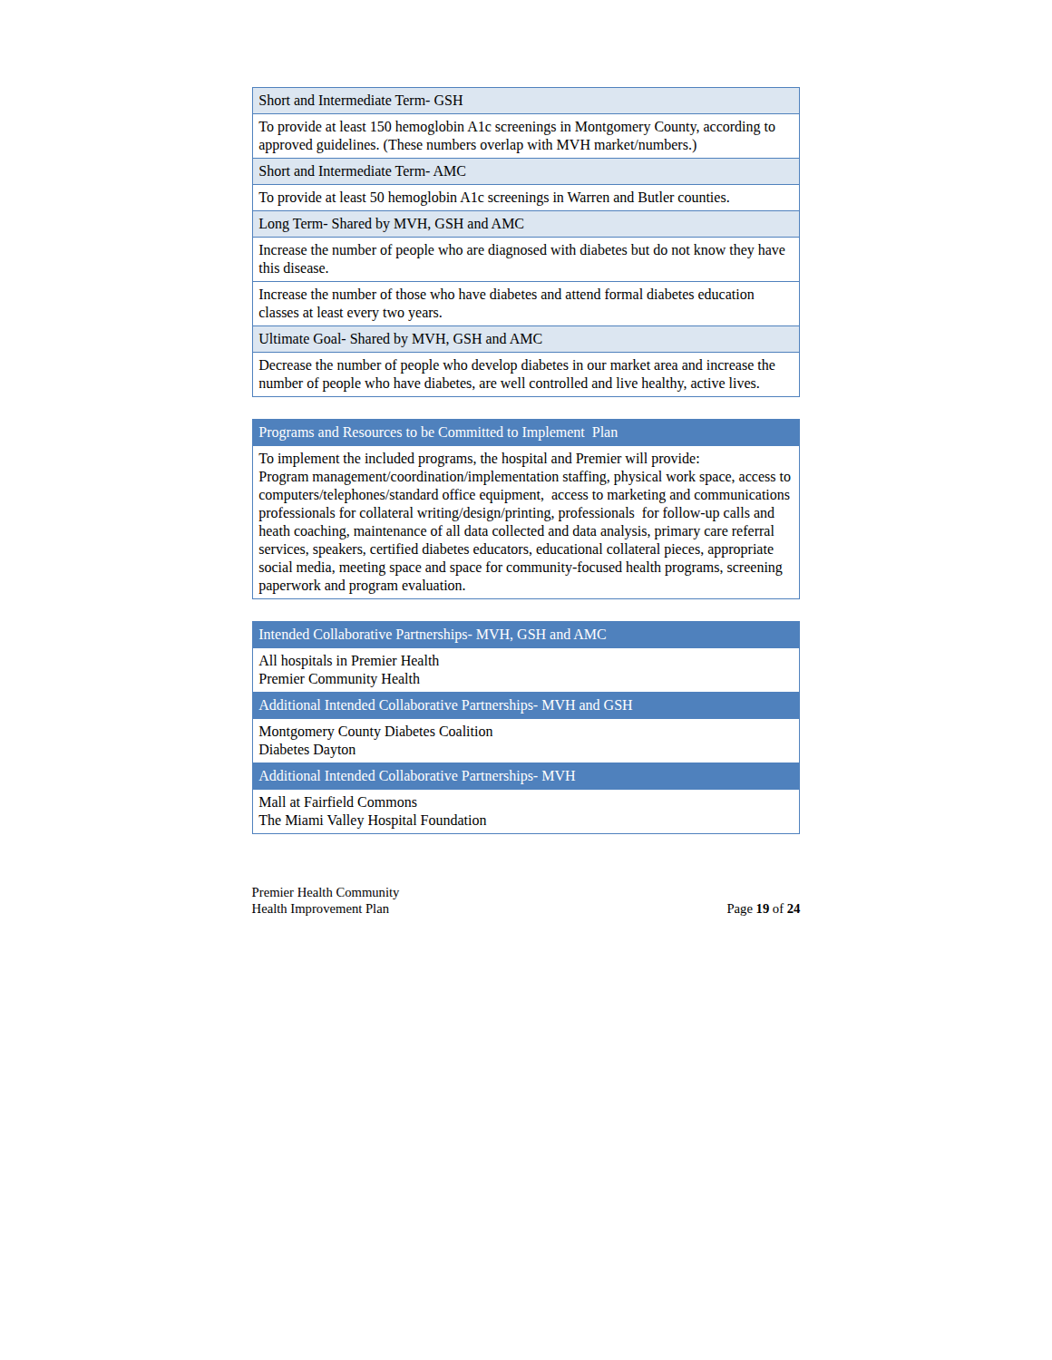| Short and Intermediate Term- GSH |
| To provide at least 150 hemoglobin A1c screenings in Montgomery County, according to approved guidelines. (These numbers overlap with MVH market/numbers.) |
| Short and Intermediate Term- AMC |
| To provide at least 50 hemoglobin A1c screenings in Warren and Butler counties. |
| Long Term- Shared by MVH, GSH and AMC |
| Increase the number of people who are diagnosed with diabetes but do not know they have this disease. |
| Increase the number of those who have diabetes and attend formal diabetes education classes at least every two years. |
| Ultimate Goal- Shared by MVH, GSH and AMC |
| Decrease the number of people who develop diabetes in our market area and increase the number of people who have diabetes, are well controlled and live healthy, active lives. |
| Programs and Resources to be Committed to Implement Plan |
| To implement the included programs, the hospital and Premier will provide: Program management/coordination/implementation staffing, physical work space, access to computers/telephones/standard office equipment, access to marketing and communications professionals for collateral writing/design/printing, professionals for follow-up calls and heath coaching, maintenance of all data collected and data analysis, primary care referral services, speakers, certified diabetes educators, educational collateral pieces, appropriate social media, meeting space and space for community-focused health programs, screening paperwork and program evaluation. |
| Intended Collaborative Partnerships- MVH, GSH and AMC |
| All hospitals in Premier Health Premier Community Health |
| Additional Intended Collaborative Partnerships- MVH and GSH |
| Montgomery County Diabetes Coalition Diabetes Dayton |
| Additional Intended Collaborative Partnerships- MVH |
| Mall at Fairfield Commons The Miami Valley Hospital Foundation |
Premier Health Community
Health Improvement Plan
Page 19 of 24